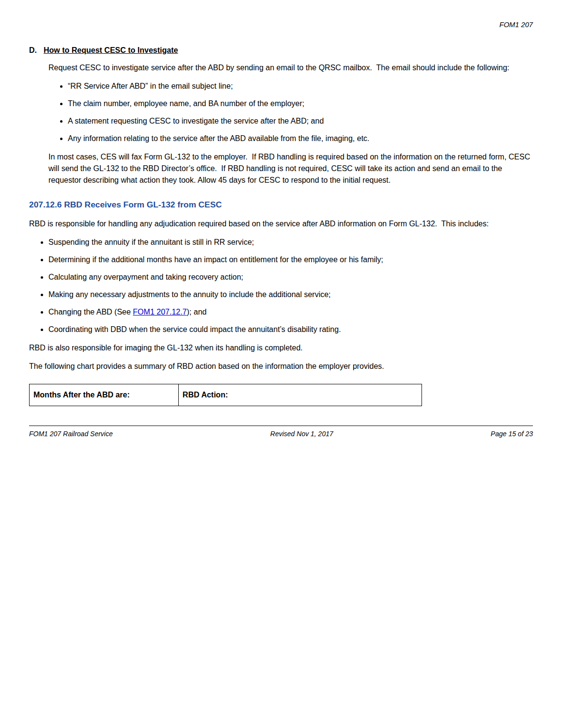FOM1 207
D. How to Request CESC to Investigate
Request CESC to investigate service after the ABD by sending an email to the QRSC mailbox. The email should include the following:
“RR Service After ABD” in the email subject line;
The claim number, employee name, and BA number of the employer;
A statement requesting CESC to investigate the service after the ABD; and
Any information relating to the service after the ABD available from the file, imaging, etc.
In most cases, CES will fax Form GL-132 to the employer. If RBD handling is required based on the information on the returned form, CESC will send the GL-132 to the RBD Director’s office. If RBD handling is not required, CESC will take its action and send an email to the requestor describing what action they took. Allow 45 days for CESC to respond to the initial request.
207.12.6 RBD Receives Form GL-132 from CESC
RBD is responsible for handling any adjudication required based on the service after ABD information on Form GL-132. This includes:
Suspending the annuity if the annuitant is still in RR service;
Determining if the additional months have an impact on entitlement for the employee or his family;
Calculating any overpayment and taking recovery action;
Making any necessary adjustments to the annuity to include the additional service;
Changing the ABD (See FOM1 207.12.7); and
Coordinating with DBD when the service could impact the annuitant’s disability rating.
RBD is also responsible for imaging the GL-132 when its handling is completed.
The following chart provides a summary of RBD action based on the information the employer provides.
| Months After the ABD are: | RBD Action: |
FOM1 207 Railroad Service Revised Nov 1, 2017 Page 15 of 23